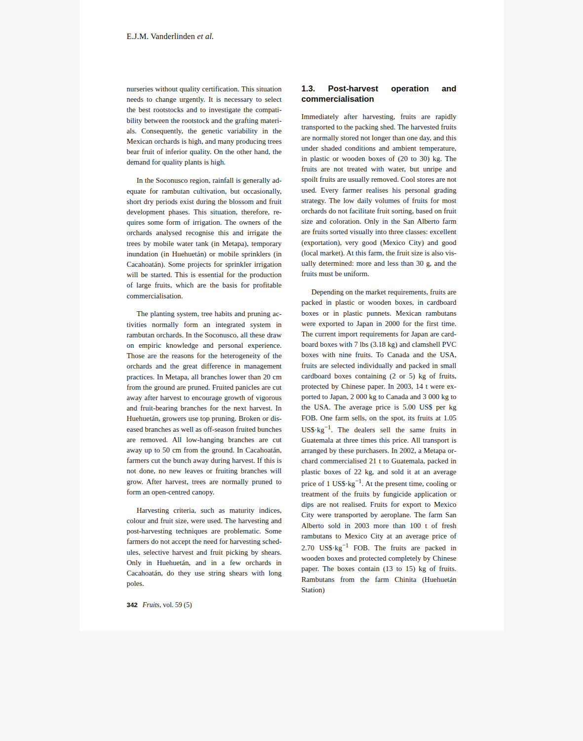E.J.M. Vanderlinden et al.
nurseries without quality certification. This situation needs to change urgently. It is necessary to select the best rootstocks and to investigate the compatibility between the rootstock and the grafting materials. Consequently, the genetic variability in the Mexican orchards is high, and many producing trees bear fruit of inferior quality. On the other hand, the demand for quality plants is high.
In the Soconusco region, rainfall is generally adequate for rambutan cultivation, but occasionally, short dry periods exist during the blossom and fruit development phases. This situation, therefore, requires some form of irrigation. The owners of the orchards analysed recognise this and irrigate the trees by mobile water tank (in Metapa), temporary inundation (in Huehuetán) or mobile sprinklers (in Cacahoatán). Some projects for sprinkler irrigation will be started. This is essential for the production of large fruits, which are the basis for profitable commercialisation.
The planting system, tree habits and pruning activities normally form an integrated system in rambutan orchards. In the Soconusco, all these draw on empiric knowledge and personal experience. Those are the reasons for the heterogeneity of the orchards and the great difference in management practices. In Metapa, all branches lower than 20 cm from the ground are pruned. Fruited panicles are cut away after harvest to encourage growth of vigorous and fruit-bearing branches for the next harvest. In Huehuetán, growers use top pruning. Broken or diseased branches as well as off-season fruited bunches are removed. All low-hanging branches are cut away up to 50 cm from the ground. In Cacahoatán, farmers cut the bunch away during harvest. If this is not done, no new leaves or fruiting branches will grow. After harvest, trees are normally pruned to form an open-centred canopy.
Harvesting criteria, such as maturity indices, colour and fruit size, were used. The harvesting and post-harvesting techniques are problematic. Some farmers do not accept the need for harvesting schedules, selective harvest and fruit picking by shears. Only in Huehuetán, and in a few orchards in Cacahoatán, do they use string shears with long poles.
1.3. Post-harvest operation and commercialisation
Immediately after harvesting, fruits are rapidly transported to the packing shed. The harvested fruits are normally stored not longer than one day, and this under shaded conditions and ambient temperature, in plastic or wooden boxes of (20 to 30) kg. The fruits are not treated with water, but unripe and spoilt fruits are usually removed. Cool stores are not used. Every farmer realises his personal grading strategy. The low daily volumes of fruits for most orchards do not facilitate fruit sorting, based on fruit size and coloration. Only in the San Alberto farm are fruits sorted visually into three classes: excellent (exportation), very good (Mexico City) and good (local market). At this farm, the fruit size is also visually determined: more and less than 30 g, and the fruits must be uniform.
Depending on the market requirements, fruits are packed in plastic or wooden boxes, in cardboard boxes or in plastic punnets. Mexican rambutans were exported to Japan in 2000 for the first time. The current import requirements for Japan are cardboard boxes with 7 lbs (3.18 kg) and clamshell PVC boxes with nine fruits. To Canada and the USA, fruits are selected individually and packed in small cardboard boxes containing (2 or 5) kg of fruits, protected by Chinese paper. In 2003, 14 t were exported to Japan, 2 000 kg to Canada and 3 000 kg to the USA. The average price is 5.00 US$ per kg FOB. One farm sells, on the spot, its fruits at 1.05 US$·kg−1. The dealers sell the same fruits in Guatemala at three times this price. All transport is arranged by these purchasers. In 2002, a Metapa orchard commercialised 21 t to Guatemala, packed in plastic boxes of 22 kg, and sold it at an average price of 1 US$·kg−1. At the present time, cooling or treatment of the fruits by fungicide application or dips are not realised. Fruits for export to Mexico City were transported by aeroplane. The farm San Alberto sold in 2003 more than 100 t of fresh rambutans to Mexico City at an average price of 2.70 US$·kg−1 FOB. The fruits are packed in wooden boxes and protected completely by Chinese paper. The boxes contain (13 to 15) kg of fruits. Rambutans from the farm Chinita (Huehuetán Station)
342 Fruits, vol. 59 (5)